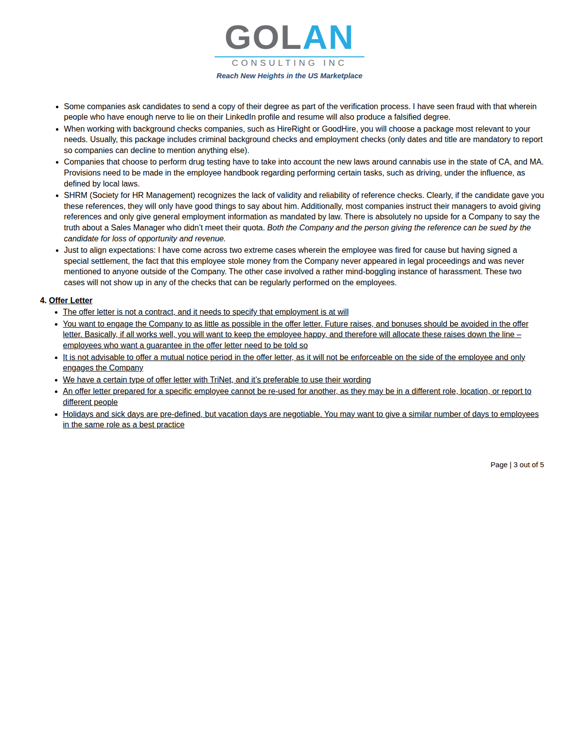GOLAN
CONSULTING INC
Reach New Heights in the US Marketplace
Some companies ask candidates to send a copy of their degree as part of the verification process. I have seen fraud with that wherein people who have enough nerve to lie on their LinkedIn profile and resume will also produce a falsified degree.
When working with background checks companies, such as HireRight or GoodHire, you will choose a package most relevant to your needs. Usually, this package includes criminal background checks and employment checks (only dates and title are mandatory to report so companies can decline to mention anything else).
Companies that choose to perform drug testing have to take into account the new laws around cannabis use in the state of CA, and MA. Provisions need to be made in the employee handbook regarding performing certain tasks, such as driving, under the influence, as defined by local laws.
SHRM (Society for HR Management) recognizes the lack of validity and reliability of reference checks. Clearly, if the candidate gave you these references, they will only have good things to say about him. Additionally, most companies instruct their managers to avoid giving references and only give general employment information as mandated by law. There is absolutely no upside for a Company to say the truth about a Sales Manager who didn’t meet their quota. Both the Company and the person giving the reference can be sued by the candidate for loss of opportunity and revenue.
Just to align expectations: I have come across two extreme cases wherein the employee was fired for cause but having signed a special settlement, the fact that this employee stole money from the Company never appeared in legal proceedings and was never mentioned to anyone outside of the Company. The other case involved a rather mind-boggling instance of harassment. These two cases will not show up in any of the checks that can be regularly performed on the employees.
Offer Letter
The offer letter is not a contract, and it needs to specify that employment is at will
You want to engage the Company to as little as possible in the offer letter. Future raises, and bonuses should be avoided in the offer letter. Basically, if all works well, you will want to keep the employee happy, and therefore will allocate these raises down the line – employees who want a guarantee in the offer letter need to be told so
It is not advisable to offer a mutual notice period in the offer letter, as it will not be enforceable on the side of the employee and only engages the Company
We have a certain type of offer letter with TriNet, and it’s preferable to use their wording
An offer letter prepared for a specific employee cannot be re-used for another, as they may be in a different role, location, or report to different people
Holidays and sick days are pre-defined, but vacation days are negotiable. You may want to give a similar number of days to employees in the same role as a best practice
Page | 3 out of 5